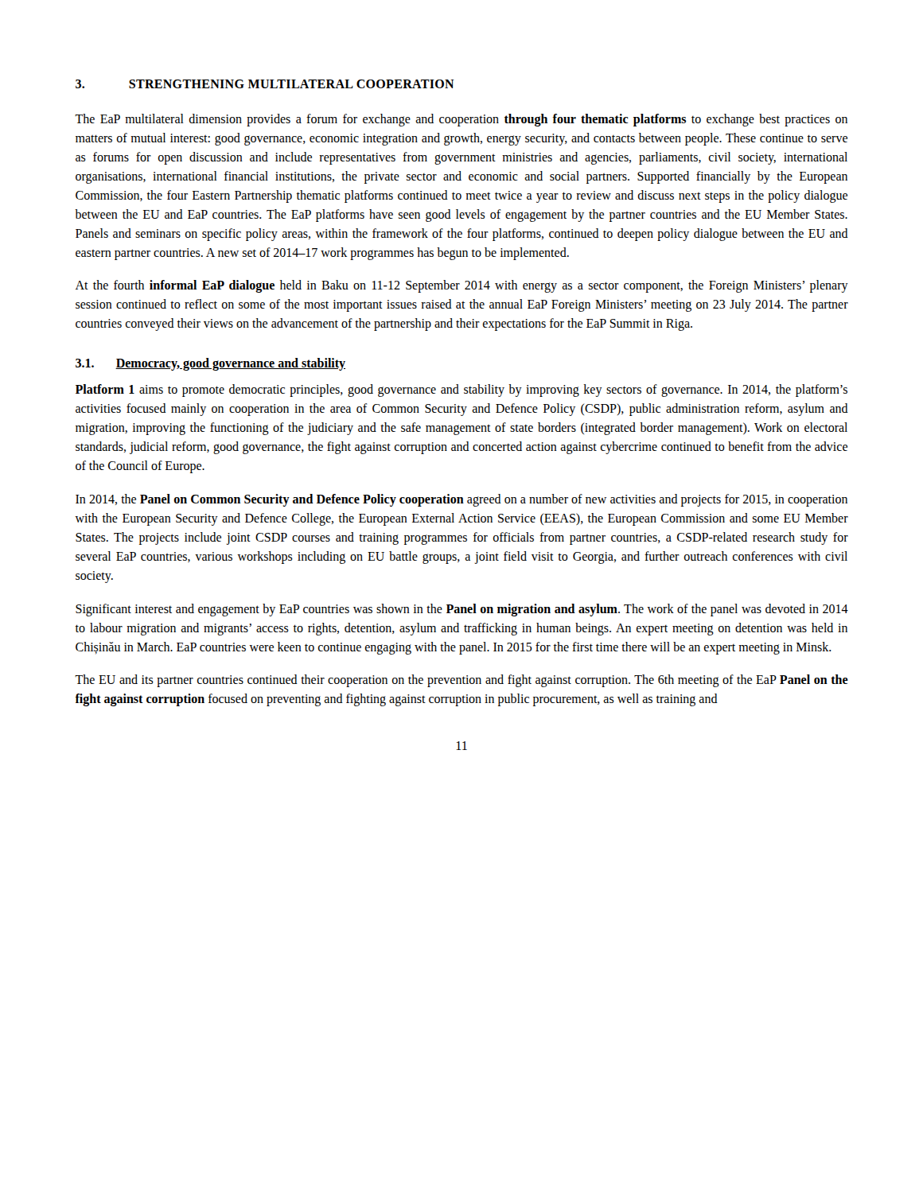3. Strengthening Multilateral Cooperation
The EaP multilateral dimension provides a forum for exchange and cooperation through four thematic platforms to exchange best practices on matters of mutual interest: good governance, economic integration and growth, energy security, and contacts between people. These continue to serve as forums for open discussion and include representatives from government ministries and agencies, parliaments, civil society, international organisations, international financial institutions, the private sector and economic and social partners. Supported financially by the European Commission, the four Eastern Partnership thematic platforms continued to meet twice a year to review and discuss next steps in the policy dialogue between the EU and EaP countries. The EaP platforms have seen good levels of engagement by the partner countries and the EU Member States. Panels and seminars on specific policy areas, within the framework of the four platforms, continued to deepen policy dialogue between the EU and eastern partner countries. A new set of 2014–17 work programmes has begun to be implemented.
At the fourth informal EaP dialogue held in Baku on 11-12 September 2014 with energy as a sector component, the Foreign Ministers’ plenary session continued to reflect on some of the most important issues raised at the annual EaP Foreign Ministers’ meeting on 23 July 2014. The partner countries conveyed their views on the advancement of the partnership and their expectations for the EaP Summit in Riga.
3.1. Democracy, good governance and stability
Platform 1 aims to promote democratic principles, good governance and stability by improving key sectors of governance. In 2014, the platform’s activities focused mainly on cooperation in the area of Common Security and Defence Policy (CSDP), public administration reform, asylum and migration, improving the functioning of the judiciary and the safe management of state borders (integrated border management). Work on electoral standards, judicial reform, good governance, the fight against corruption and concerted action against cybercrime continued to benefit from the advice of the Council of Europe.
In 2014, the Panel on Common Security and Defence Policy cooperation agreed on a number of new activities and projects for 2015, in cooperation with the European Security and Defence College, the European External Action Service (EEAS), the European Commission and some EU Member States. The projects include joint CSDP courses and training programmes for officials from partner countries, a CSDP-related research study for several EaP countries, various workshops including on EU battle groups, a joint field visit to Georgia, and further outreach conferences with civil society.
Significant interest and engagement by EaP countries was shown in the Panel on migration and asylum. The work of the panel was devoted in 2014 to labour migration and migrants’ access to rights, detention, asylum and trafficking in human beings. An expert meeting on detention was held in Chișinău in March. EaP countries were keen to continue engaging with the panel. In 2015 for the first time there will be an expert meeting in Minsk.
The EU and its partner countries continued their cooperation on the prevention and fight against corruption. The 6th meeting of the EaP Panel on the fight against corruption focused on preventing and fighting against corruption in public procurement, as well as training and
11